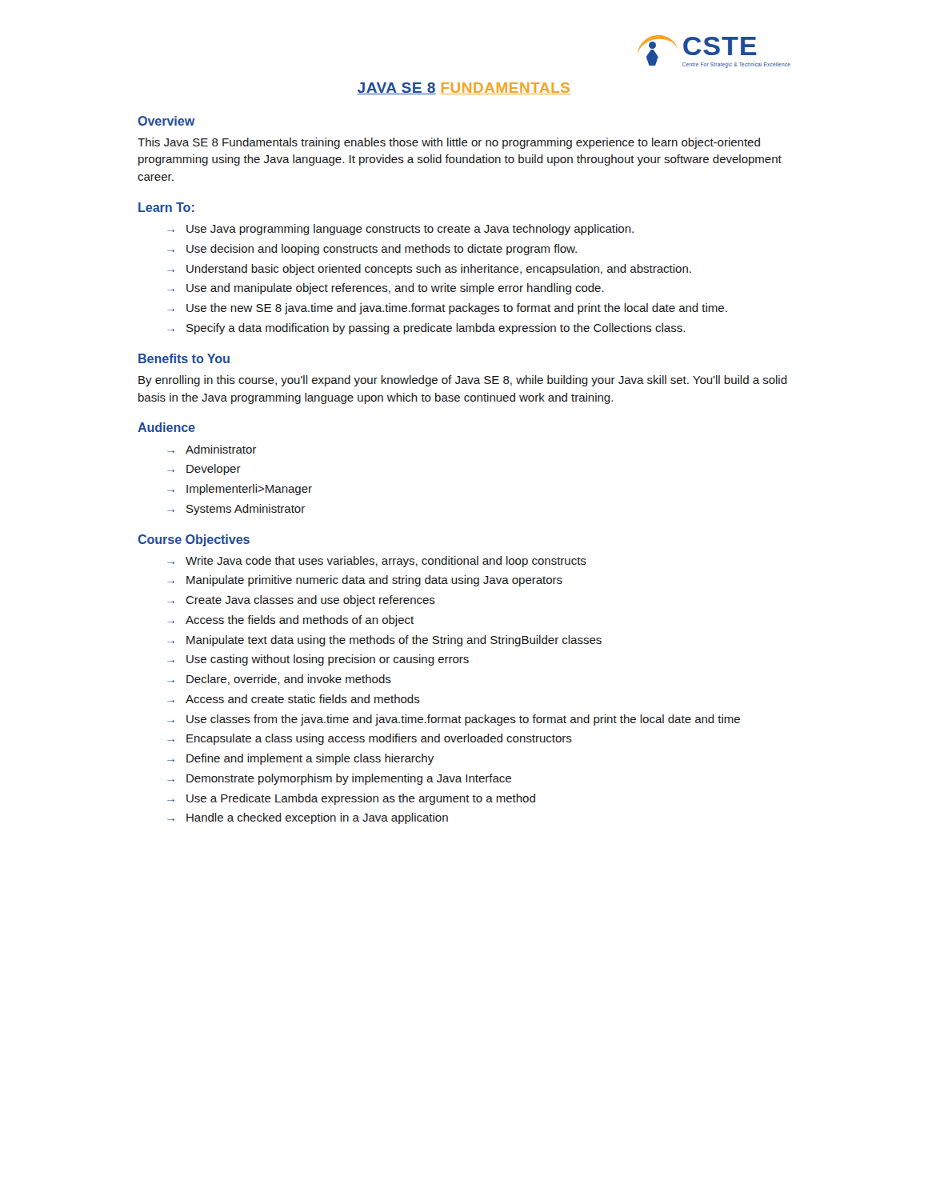CSTE
Centre For Strategic & Technical Excellence
JAVA SE 8 FUNDAMENTALS
Overview
This Java SE 8 Fundamentals training enables those with little or no programming experience to learn object-oriented programming using the Java language. It provides a solid foundation to build upon throughout your software development career.
Learn To:
Use Java programming language constructs to create a Java technology application.
Use decision and looping constructs and methods to dictate program flow.
Understand basic object oriented concepts such as inheritance, encapsulation, and abstraction.
Use and manipulate object references, and to write simple error handling code.
Use the new SE 8 java.time and java.time.format packages to format and print the local date and time.
Specify a data modification by passing a predicate lambda expression to the Collections class.
Benefits to You
By enrolling in this course, you'll expand your knowledge of Java SE 8, while building your Java skill set. You'll build a solid basis in the Java programming language upon which to base continued work and training.
Audience
Administrator
Developer
Implementerli>Manager
Systems Administrator
Course Objectives
Write Java code that uses variables, arrays, conditional and loop constructs
Manipulate primitive numeric data and string data using Java operators
Create Java classes and use object references
Access the fields and methods of an object
Manipulate text data using the methods of the String and StringBuilder classes
Use casting without losing precision or causing errors
Declare, override, and invoke methods
Access and create static fields and methods
Use classes from the java.time and java.time.format packages to format and print the local date and time
Encapsulate a class using access modifiers and overloaded constructors
Define and implement a simple class hierarchy
Demonstrate polymorphism by implementing a Java Interface
Use a Predicate Lambda expression as the argument to a method
Handle a checked exception in a Java application